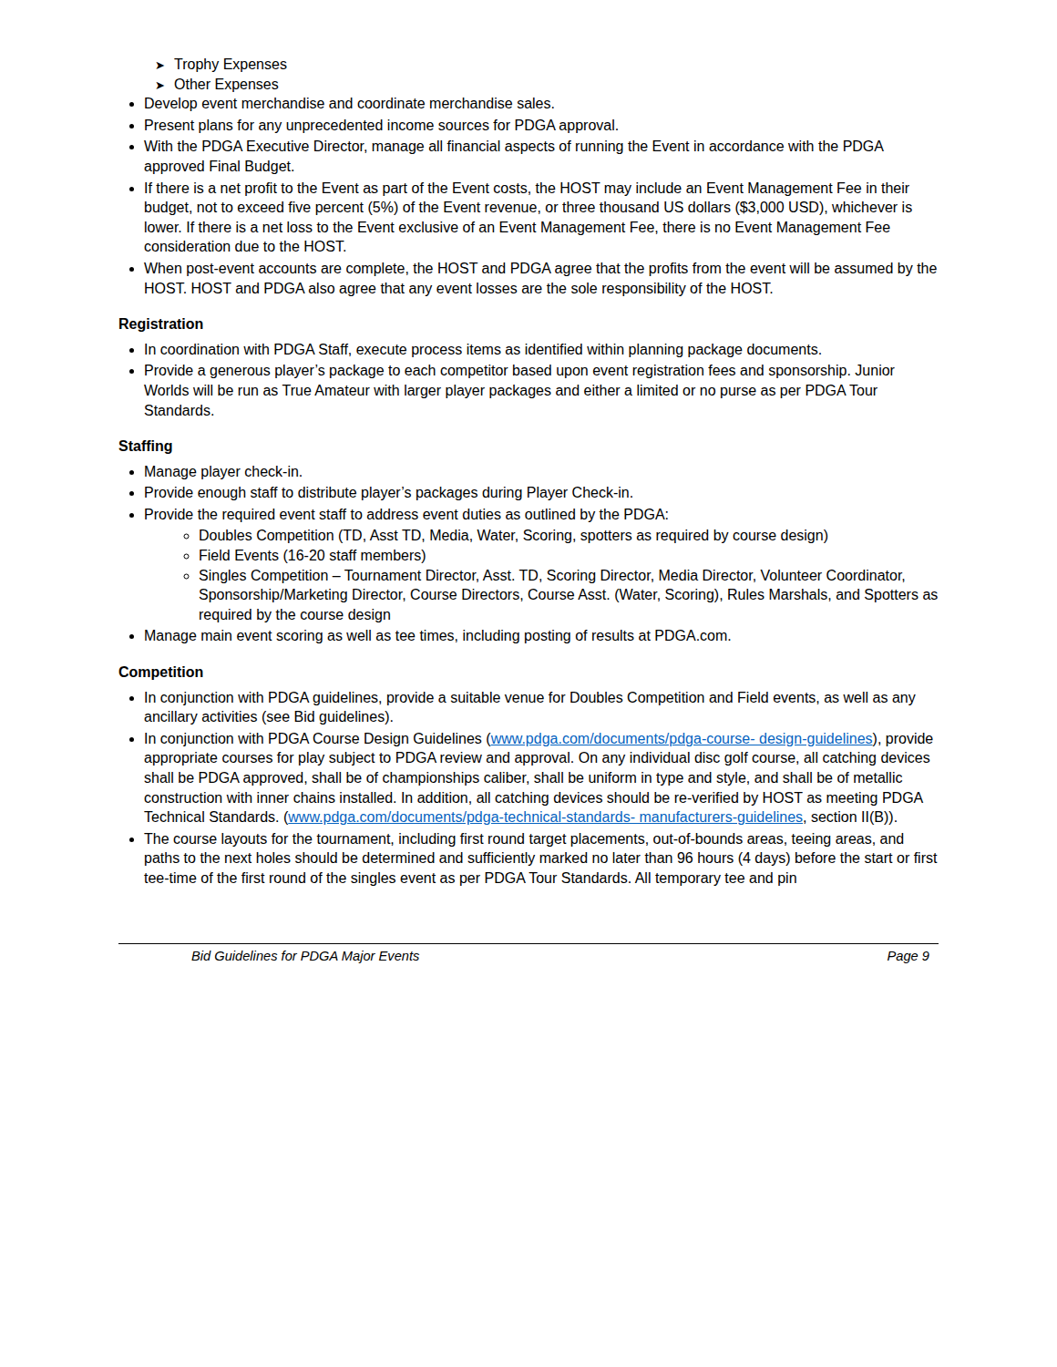Trophy Expenses
Other Expenses
Develop event merchandise and coordinate merchandise sales.
Present plans for any unprecedented income sources for PDGA approval.
With the PDGA Executive Director, manage all financial aspects of running the Event in accordance with the PDGA approved Final Budget.
If there is a net profit to the Event as part of the Event costs, the HOST may include an Event Management Fee in their budget, not to exceed five percent (5%) of the Event revenue, or three thousand US dollars ($3,000 USD), whichever is lower. If there is a net loss to the Event exclusive of an Event Management Fee, there is no Event Management Fee consideration due to the HOST.
When post-event accounts are complete, the HOST and PDGA agree that the profits from the event will be assumed by the HOST. HOST and PDGA also agree that any event losses are the sole responsibility of the HOST.
Registration
In coordination with PDGA Staff, execute process items as identified within planning package documents.
Provide a generous player’s package to each competitor based upon event registration fees and sponsorship. Junior Worlds will be run as True Amateur with larger player packages and either a limited or no purse as per PDGA Tour Standards.
Staffing
Manage player check-in.
Provide enough staff to distribute player’s packages during Player Check-in.
Provide the required event staff to address event duties as outlined by the PDGA:
Doubles Competition (TD, Asst TD, Media, Water, Scoring, spotters as required by course design)
Field Events (16-20 staff members)
Singles Competition – Tournament Director, Asst. TD, Scoring Director, Media Director, Volunteer Coordinator, Sponsorship/Marketing Director, Course Directors, Course Asst. (Water, Scoring), Rules Marshals, and Spotters as required by the course design
Manage main event scoring as well as tee times, including posting of results at PDGA.com.
Competition
In conjunction with PDGA guidelines, provide a suitable venue for Doubles Competition and Field events, as well as any ancillary activities (see Bid guidelines).
In conjunction with PDGA Course Design Guidelines (www.pdga.com/documents/pdga-course- design-guidelines), provide appropriate courses for play subject to PDGA review and approval. On any individual disc golf course, all catching devices shall be PDGA approved, shall be of championships caliber, shall be uniform in type and style, and shall be of metallic construction with inner chains installed. In addition, all catching devices should be re-verified by HOST as meeting PDGA Technical Standards. (www.pdga.com/documents/pdga-technical-standards- manufacturers-guidelines, section II(B)).
The course layouts for the tournament, including first round target placements, out-of-bounds areas, teeing areas, and paths to the next holes should be determined and sufficiently marked no later than 96 hours (4 days) before the start or first tee-time of the first round of the singles event as per PDGA Tour Standards. All temporary tee and pin
Bid Guidelines for PDGA Major Events Page 9